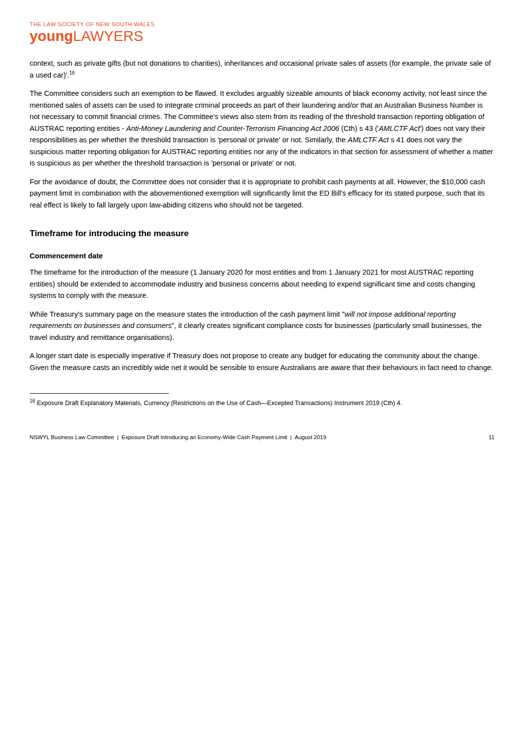THE LAW SOCIETY OF NEW SOUTH WALES
youngLAWYERS
context, such as private gifts (but not donations to charities), inheritances and occasional private sales of assets (for example, the private sale of a used car)'.16
The Committee considers such an exemption to be flawed. It excludes arguably sizeable amounts of black economy activity, not least since the mentioned sales of assets can be used to integrate criminal proceeds as part of their laundering and/or that an Australian Business Number is not necessary to commit financial crimes. The Committee's views also stem from its reading of the threshold transaction reporting obligation of AUSTRAC reporting entities - Anti-Money Laundering and Counter-Terrorism Financing Act 2006 (Cth) s 43 ('AMLCTF Act') does not vary their responsibilities as per whether the threshold transaction is 'personal or private' or not. Similarly, the AMLCTF Act s 41 does not vary the suspicious matter reporting obligation for AUSTRAC reporting entities nor any of the indicators in that section for assessment of whether a matter is suspicious as per whether the threshold transaction is 'personal or private' or not.
For the avoidance of doubt, the Committee does not consider that it is appropriate to prohibit cash payments at all. However, the $10,000 cash payment limit in combination with the abovementioned exemption will significantly limit the ED Bill's efficacy for its stated purpose, such that its real effect is likely to fall largely upon law-abiding citizens who should not be targeted.
Timeframe for introducing the measure
Commencement date
The timeframe for the introduction of the measure (1 January 2020 for most entities and from 1 January 2021 for most AUSTRAC reporting entities) should be extended to accommodate industry and business concerns about needing to expend significant time and costs changing systems to comply with the measure.
While Treasury's summary page on the measure states the introduction of the cash payment limit "will not impose additional reporting requirements on businesses and consumers", it clearly creates significant compliance costs for businesses (particularly small businesses, the travel industry and remittance organisations).
A longer start date is especially imperative if Treasury does not propose to create any budget for educating the community about the change. Given the measure casts an incredibly wide net it would be sensible to ensure Australians are aware that their behaviours in fact need to change.
16 Exposure Draft Explanatory Materials, Currency (Restrictions on the Use of Cash—Excepted Transactions) Instrument 2019 (Cth) 4.
NSWYL Business Law Committee | Exposure Draft Introducing an Economy-Wide Cash Payment Limit | August 2019
11